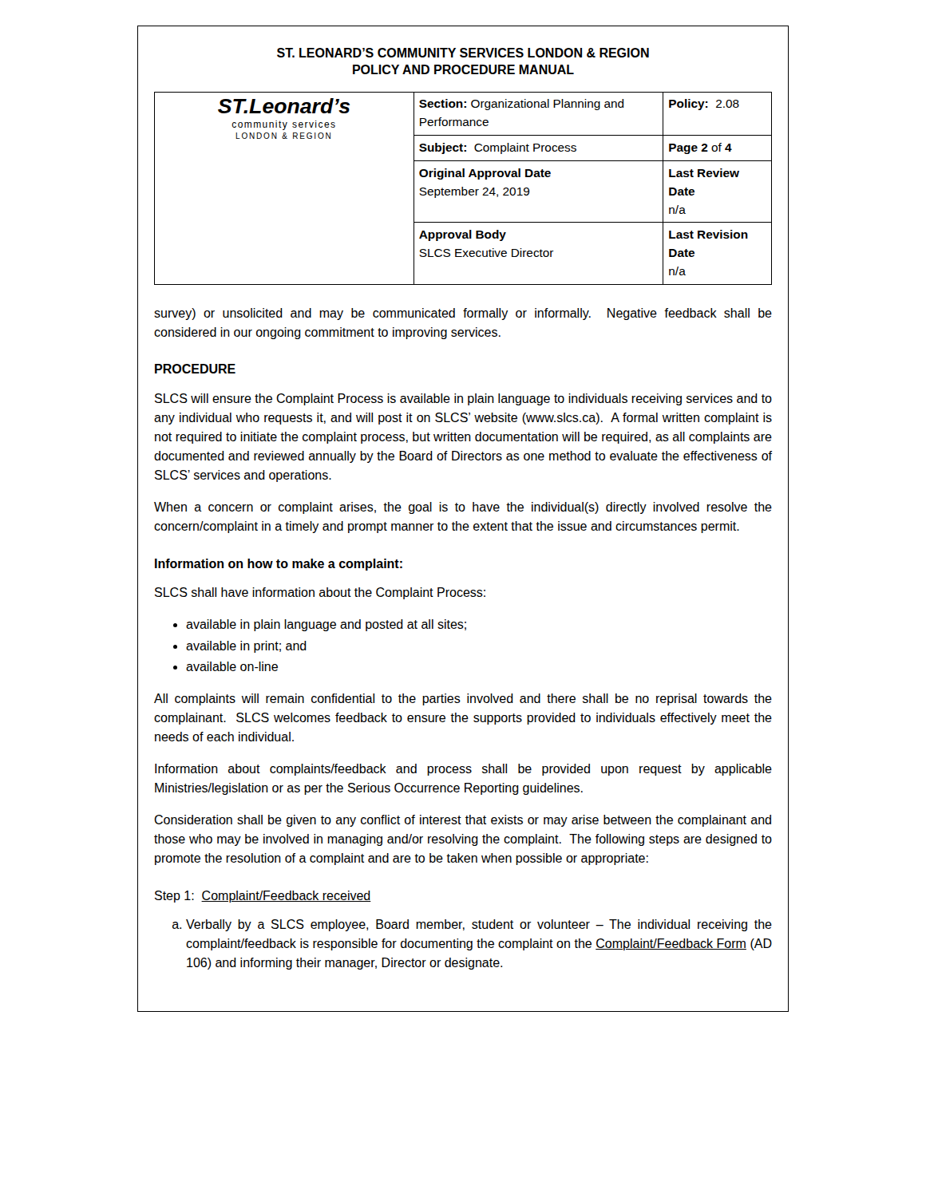ST. LEONARD’S COMMUNITY SERVICES LONDON & REGION
POLICY AND PROCEDURE MANUAL
| ST.Leonard’s community services LONDON & REGION | Section: Organizational Planning and Performance | Policy: 2.08 |
| Subject: Complaint Process | Page 2 of 4 |
| Original Approval Date September 24, 2019 | Last Review Date n/a |
| Approval Body SLCS Executive Director | Last Revision Date n/a |
survey) or unsolicited and may be communicated formally or informally. Negative feedback shall be considered in our ongoing commitment to improving services.
PROCEDURE
SLCS will ensure the Complaint Process is available in plain language to individuals receiving services and to any individual who requests it, and will post it on SLCS’ website (www.slcs.ca). A formal written complaint is not required to initiate the complaint process, but written documentation will be required, as all complaints are documented and reviewed annually by the Board of Directors as one method to evaluate the effectiveness of SLCS’ services and operations.
When a concern or complaint arises, the goal is to have the individual(s) directly involved resolve the concern/complaint in a timely and prompt manner to the extent that the issue and circumstances permit.
Information on how to make a complaint:
SLCS shall have information about the Complaint Process:
available in plain language and posted at all sites;
available in print; and
available on-line
All complaints will remain confidential to the parties involved and there shall be no reprisal towards the complainant. SLCS welcomes feedback to ensure the supports provided to individuals effectively meet the needs of each individual.
Information about complaints/feedback and process shall be provided upon request by applicable Ministries/legislation or as per the Serious Occurrence Reporting guidelines.
Consideration shall be given to any conflict of interest that exists or may arise between the complainant and those who may be involved in managing and/or resolving the complaint. The following steps are designed to promote the resolution of a complaint and are to be taken when possible or appropriate:
Step 1: Complaint/Feedback received
Verbally by a SLCS employee, Board member, student or volunteer – The individual receiving the complaint/feedback is responsible for documenting the complaint on the Complaint/Feedback Form (AD 106) and informing their manager, Director or designate.